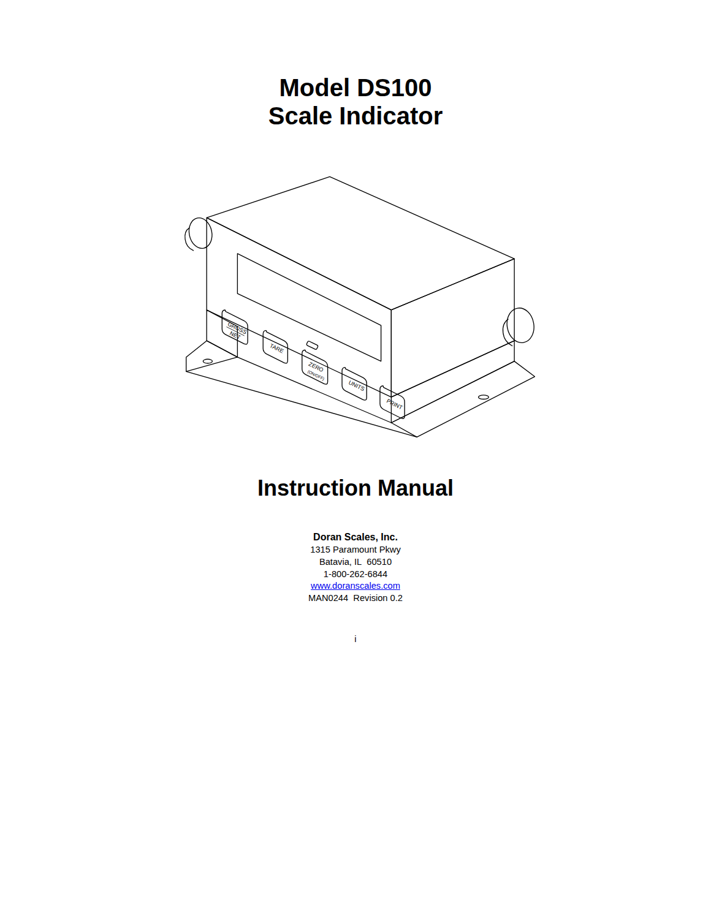Model DS100
Scale Indicator
DS100 Scale Indicator illustration GROSS NET TARE ZERO (ON/OFF) UNITS PRINT
Instruction Manual
Doran Scales, Inc.
1315 Paramount Pkwy
Batavia, IL 60510
1-800-262-6844
www.doranscales.com
MAN0244 Revision 0.2
i